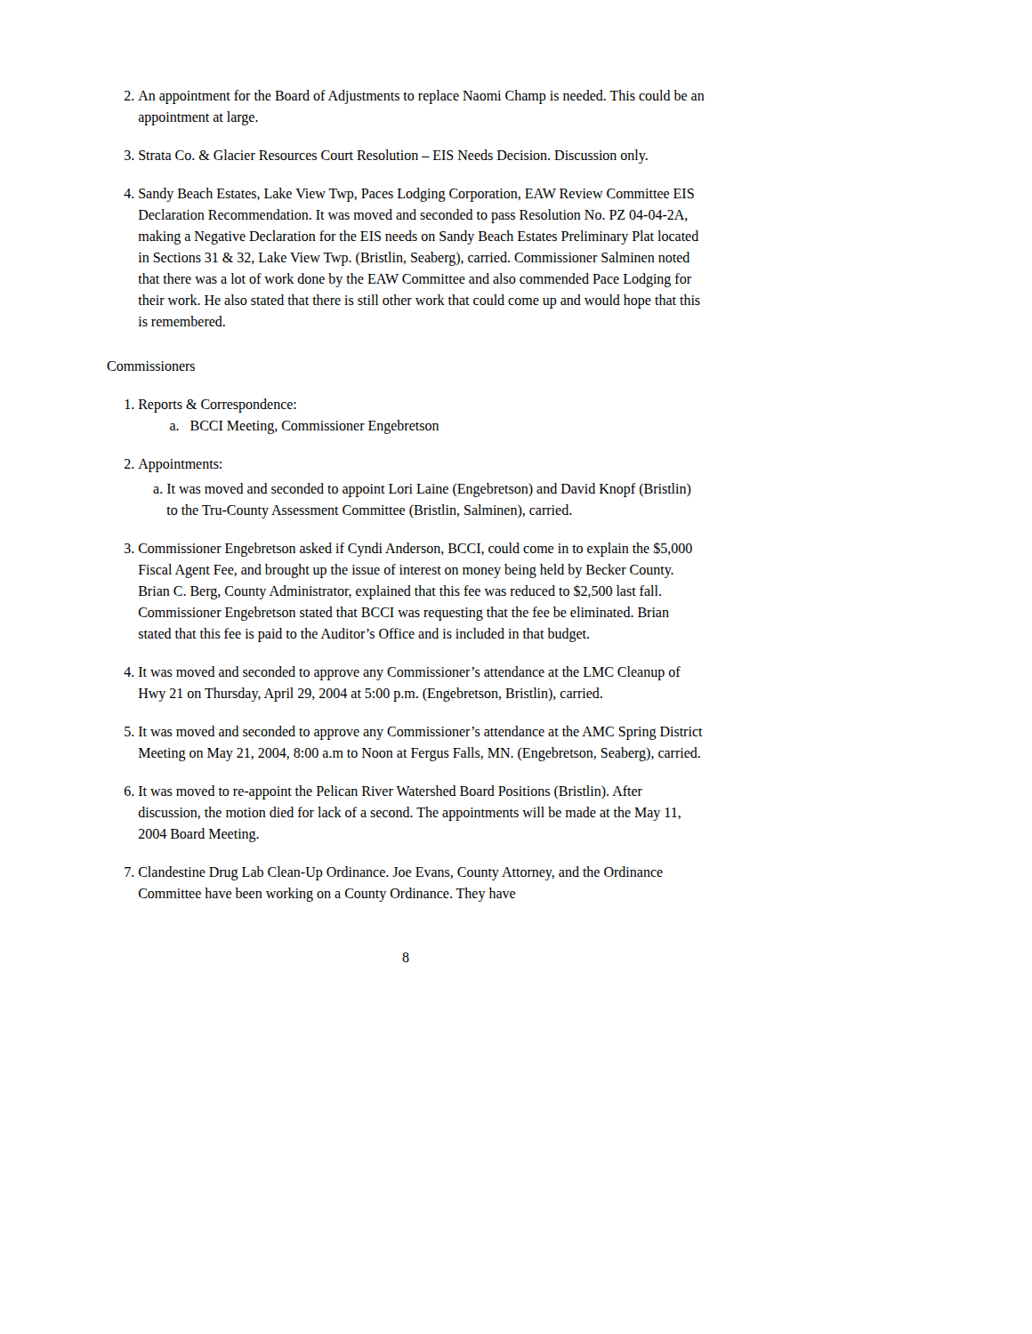An appointment for the Board of Adjustments to replace Naomi Champ is needed. This could be an appointment at large.
Strata Co. & Glacier Resources Court Resolution – EIS Needs Decision. Discussion only.
Sandy Beach Estates, Lake View Twp, Paces Lodging Corporation, EAW Review Committee EIS Declaration Recommendation. It was moved and seconded to pass Resolution No. PZ 04-04-2A, making a Negative Declaration for the EIS needs on Sandy Beach Estates Preliminary Plat located in Sections 31 & 32, Lake View Twp. (Bristlin, Seaberg), carried. Commissioner Salminen noted that there was a lot of work done by the EAW Committee and also commended Pace Lodging for their work. He also stated that there is still other work that could come up and would hope that this is remembered.
Commissioners
Reports & Correspondence:
a. BCCI Meeting, Commissioner Engebretson
Appointments:
It was moved and seconded to appoint Lori Laine (Engebretson) and David Knopf (Bristlin) to the Tru-County Assessment Committee (Bristlin, Salminen), carried.
Commissioner Engebretson asked if Cyndi Anderson, BCCI, could come in to explain the $5,000 Fiscal Agent Fee, and brought up the issue of interest on money being held by Becker County. Brian C. Berg, County Administrator, explained that this fee was reduced to $2,500 last fall. Commissioner Engebretson stated that BCCI was requesting that the fee be eliminated. Brian stated that this fee is paid to the Auditor’s Office and is included in that budget.
It was moved and seconded to approve any Commissioner’s attendance at the LMC Cleanup of Hwy 21 on Thursday, April 29, 2004 at 5:00 p.m. (Engebretson, Bristlin), carried.
It was moved and seconded to approve any Commissioner’s attendance at the AMC Spring District Meeting on May 21, 2004, 8:00 a.m to Noon at Fergus Falls, MN. (Engebretson, Seaberg), carried.
It was moved to re-appoint the Pelican River Watershed Board Positions (Bristlin). After discussion, the motion died for lack of a second. The appointments will be made at the May 11, 2004 Board Meeting.
Clandestine Drug Lab Clean-Up Ordinance. Joe Evans, County Attorney, and the Ordinance Committee have been working on a County Ordinance. They have
8